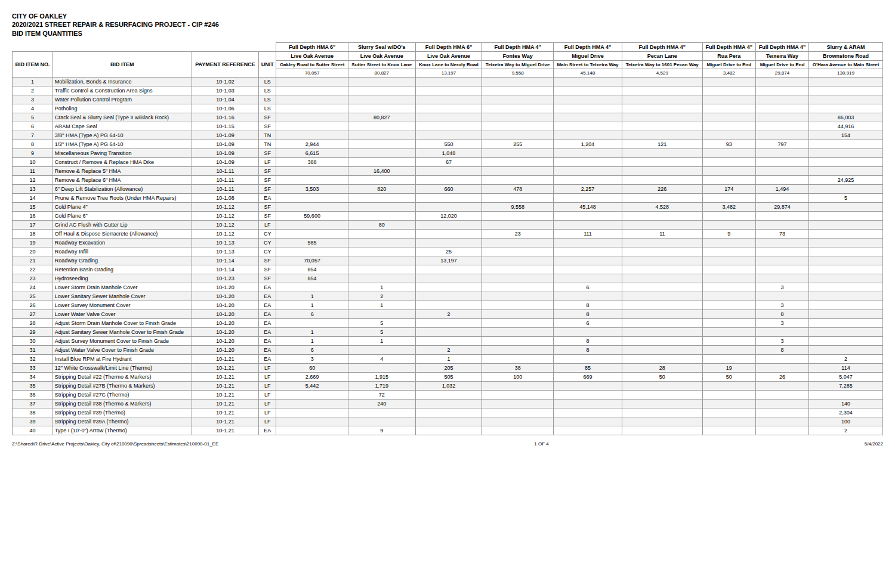CITY OF OAKLEY
2020/2021 STREET REPAIR & RESURFACING PROJECT - CIP #246
BID ITEM QUANTITIES
| | Full Depth HMA 6" | Slurry Seal w/DO's | Full Depth HMA 6" | Full Depth HMA 4" | Full Depth HMA 4" | Full Depth HMA 4" | Full Depth HMA 4" | Full Depth HMA 4" | Slurry & ARAM |
| --- | --- | --- | --- | --- | --- | --- | --- | --- | --- |
| BID ITEM NO. | BID ITEM | PAYMENT REFERENCE | UNIT | Live Oak Avenue | Live Oak Avenue | Live Oak Avenue | Fontes Way | Miguel Drive | Pecan Lane | Rua Pera | Teixeira Way | Brownstone Road |
| Oakley Road to Sutter Street | Sutter Street to Knox Lane | Knox Lane to Neroly Road | Teixeira Way to Miguel Drive | Main Street to Teixeira Way | Teixeira Way to 1601 Pecan Way | Miguel Drive to End | Miguel Drive to End | O'Hara Avenue to Main Street |
| 70,057 | 80,827 | 13,197 | 9,558 | 45,148 | 4,529 | 3,482 | 29,874 | 130,919 |
| 1 | Mobilization, Bonds & Insurance | 10-1.02 | LS | | | | | | | | | |
| 2 | Traffic Control & Construction Area Signs | 10-1.03 | LS | | | | | | | | | |
| 3 | Water Pollution Control Program | 10-1.04 | LS | | | | | | | | | |
| 4 | Potholing | 10-1.06 | LS | | | | | | | | | |
| 5 | Crack Seal & Slurry Seal (Type II w/Black Rock) | 10-1.16 | SF | | 80,827 | | | | | | | 86,003 |
| 6 | ARAM Cape Seal | 10-1.15 | SF | | | | | | | | | 44,916 |
| 7 | 3/8" HMA (Type A) PG 64-10 | 10-1.09 | TN | | | | | | | | | 154 |
| 8 | 1/2" HMA (Type A) PG 64-10 | 10-1.09 | TN | 2,944 | | 550 | 255 | 1,204 | 121 | 93 | 797 | |
| 9 | Miscellaneous Paving Transition | 10-1.09 | SF | 6,615 | | 1,048 | | | | | | |
| 10 | Construct / Remove & Replace HMA Dike | 10-1.09 | LF | 388 | | 67 | | | | | | |
| 11 | Remove & Replace 5" HMA | 10-1.11 | SF | | 16,400 | | | | | | | |
| 12 | Remove & Replace 6" HMA | 10-1.11 | SF | | | | | | | | | 24,925 |
| 13 | 6" Deep Lift Stabilization (Allowance) | 10-1.11 | SF | 3,503 | 820 | 660 | 478 | 2,257 | 226 | 174 | 1,494 | |
| 14 | Prune & Remove Tree Roots (Under HMA Repairs) | 10-1.08 | EA | | | | | | | | | 5 |
| 15 | Cold Plane 4" | 10-1.12 | SF | | | | 9,558 | 45,148 | 4,528 | 3,482 | 29,874 | |
| 16 | Cold Plane 6" | 10-1.12 | SF | 59,600 | | 12,020 | | | | | | |
| 17 | Grind AC Flush with Gutter Lip | 10-1.12 | LF | | 80 | | | | | | | |
| 18 | Off Haul & Dispose Sierracrete (Allowance) | 10-1.12 | CY | | | | 23 | 111 | 11 | 9 | 73 | |
| 19 | Roadway Excavation | 10-1.13 | CY | 585 | | | | | | | | |
| 20 | Roadway Infill | 10-1.13 | CY | | | 25 | | | | | | |
| 21 | Roadway Grading | 10-1.14 | SF | 70,057 | | 13,197 | | | | | | |
| 22 | Retention Basin Grading | 10-1.14 | SF | 854 | | | | | | | | |
| 23 | Hydroseeding | 10-1.23 | SF | 854 | | | | | | | | |
| 24 | Lower Storm Drain Manhole Cover | 10-1.20 | EA | | 1 | | | 6 | | | 3 | |
| 25 | Lower Sanitary Sewer Manhole Cover | 10-1.20 | EA | 1 | 2 | | | | | | | |
| 26 | Lower Survey Monument Cover | 10-1.20 | EA | 1 | 1 | | | 8 | | | 3 | |
| 27 | Lower Water Valve Cover | 10-1.20 | EA | 6 | | 2 | | 8 | | | 8 | |
| 28 | Adjust Storm Drain Manhole Cover to Finish Grade | 10-1.20 | EA | | 5 | | | 6 | | | 3 | |
| 29 | Adjust Sanitary Sewer Manhole Cover to Finish Grade | 10-1.20 | EA | 1 | 5 | | | | | | | |
| 30 | Adjust Survey Monument Cover to Finish Grade | 10-1.20 | EA | 1 | 1 | | | 8 | | | 3 | |
| 31 | Adjust Water Valve Cover to Finish Grade | 10-1.20 | EA | 6 | | 2 | | 8 | | | 8 | |
| 32 | Install Blue RPM at Fire Hydrant | 10-1.21 | EA | 3 | 4 | 1 | | | | | | 2 |
| 33 | 12" White Crosswalk/Limit Line (Thermo) | 10-1.21 | LF | 60 | | 205 | 38 | 85 | 28 | 19 | | 114 |
| 34 | Stripping Detail #22 (Thermo & Markers) | 10-1.21 | LF | 2,669 | 1,915 | 505 | 100 | 669 | 50 | 50 | 26 | 5,047 |
| 35 | Stripping Detail #27B (Thermo & Markers) | 10-1.21 | LF | 5,442 | 1,719 | 1,032 | | | | | | 7,285 |
| 36 | Stripping Detail #27C (Thermo) | 10-1.21 | LF | | 72 | | | | | | | |
| 37 | Stripping Detail #38 (Thermo & Markers) | 10-1.21 | LF | | 240 | | | | | | | 140 |
| 38 | Stripping Detail #39 (Thermo) | 10-1.21 | LF | | | | | | | | | 2,304 |
| 39 | Stripping Detail #39A (Thermo) | 10-1.21 | LF | | | | | | | | | 100 |
| 40 | Type I (10'-0") Arrow (Thermo) | 10-1.21 | EA | | 9 | | | | | | | 2 |
Z:\Shared\R Drive\Active Projects\Oakley, City of\210090\Spreadsheets\Estimates\210090-01_EE 1 OF 4 5/4/2022